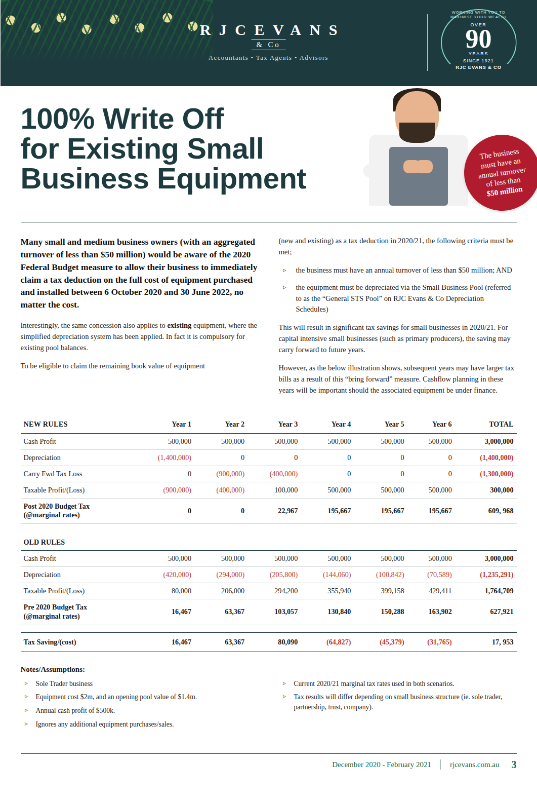RJCEVANS
& Co
Accountants • Tax Agents • Advisors
WORKING WITH YOU TO MAXIMISE YOUR WEALTH
OVER
90
YEARS
SINCE 1921
RJC EVANS & CO
100% Write Off
for Existing Small
Business Equipment
The business
must have an
annual turnover
of less than
$50 million
Many small and medium business owners (with an aggregated turnover of less than $50 million) would be aware of the 2020 Federal Budget measure to allow their business to immediately claim a tax deduction on the full cost of equipment purchased and installed between 6 October 2020 and 30 June 2022, no matter the cost.
Interestingly, the same concession also applies to existing equipment, where the simplified depreciation system has been applied. In fact it is compulsory for existing pool balances.
To be eligible to claim the remaining book value of equipment
(new and existing) as a tax deduction in 2020/21, the following criteria must be met;
the business must have an annual turnover of less than $50 million; AND
the equipment must be depreciated via the Small Business Pool (referred to as the “General STS Pool” on RJC Evans & Co Depreciation Schedules)
This will result in significant tax savings for small businesses in 2020/21. For capital intensive small businesses (such as primary producers), the saving may carry forward to future years.
However, as the below illustration shows, subsequent years may have larger tax bills as a result of this “bring forward” measure. Cashflow planning in these years will be important should the associated equipment be under finance.
| NEW RULES | Year 1 | Year 2 | Year 3 | Year 4 | Year 5 | Year 6 | TOTAL |
| --- | --- | --- | --- | --- | --- | --- | --- |
| Cash Profit | 500,000 | 500,000 | 500,000 | 500,000 | 500,000 | 500,000 | 3,000,000 |
| Depreciation | (1,400,000) | 0 | 0 | 0 | 0 | 0 | (1,400,000) |
| Carry Fwd Tax Loss | 0 | (900,000) | (400,000) | 0 | 0 | 0 | (1,300,000) |
| Taxable Profit/(Loss) | (900,000) | (400,000) | 100,000 | 500,000 | 500,000 | 500,000 | 300,000 |
| Post 2020 Budget Tax (@marginal rates) | 0 | 0 | 22,967 | 195,667 | 195,667 | 195,667 | 609, 968 |
| OLD RULES | |
| Cash Profit | 500,000 | 500,000 | 500,000 | 500,000 | 500,000 | 500,000 | 3,000,000 |
| Depreciation | (420,000) | (294,000) | (205,800) | (144,060) | (100,842) | (70,589) | (1,235,291) |
| Taxable Profit/(Loss) | 80,000 | 206,000 | 294,200 | 355,940 | 399,158 | 429,411 | 1,764,709 |
| Pre 2020 Budget Tax (@marginal rates) | 16,467 | 63,367 | 103,057 | 130,840 | 150,288 | 163,902 | 627,921 |
| Tax Saving/(cost) | 16,467 | 63,367 | 80,090 | (64,827) | (45,379) | (31,765) | 17, 953 |
Notes/Assumptions:
Sole Trader business
Equipment cost $2m, and an opening pool value of $1.4m.
Annual cash profit of $500k.
Ignores any additional equipment purchases/sales.
Current 2020/21 marginal tax rates used in both scenarios.
Tax results will differ depending on small business structure (ie. sole trader, partnership, trust, company).
December 2020 - February 2021 rjcevans.com.au 3